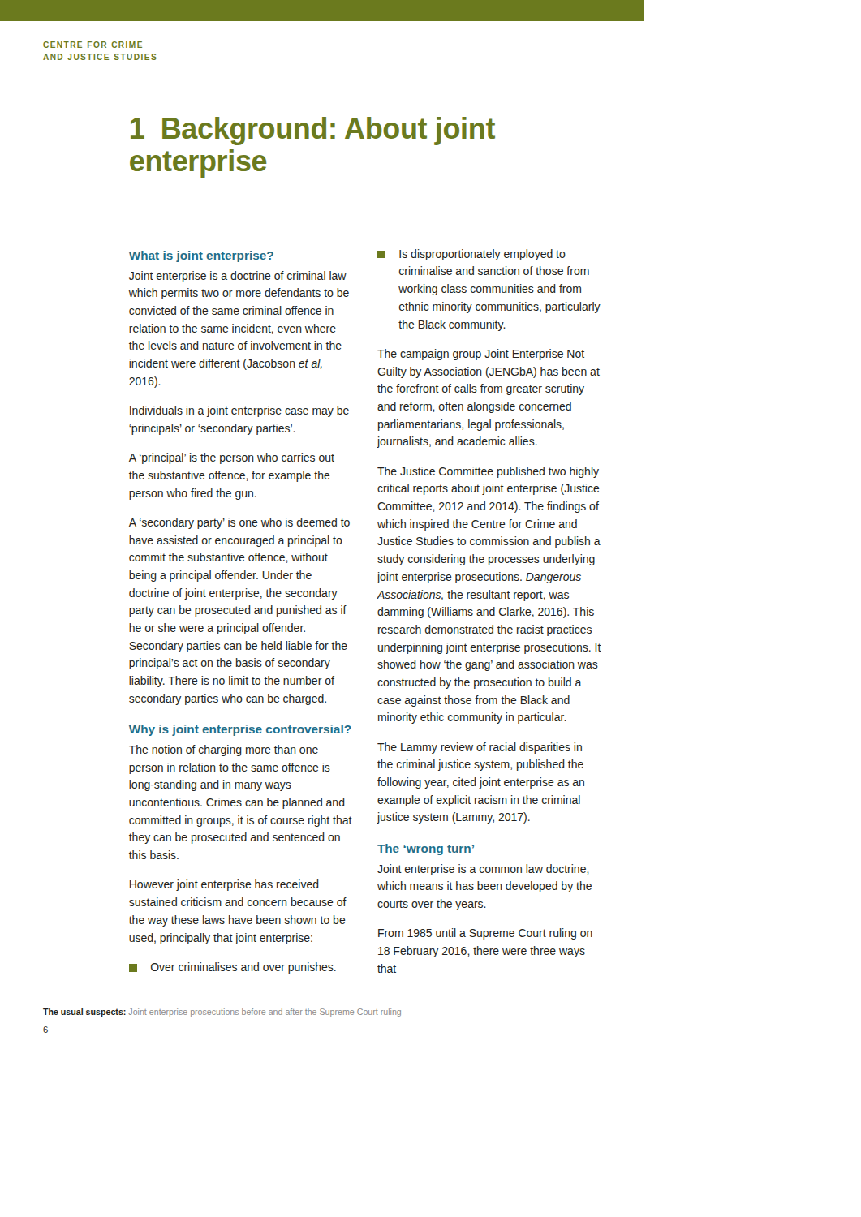Centre for Crime
and Justice Studies
1 Background: About joint enterprise
What is joint enterprise?
Joint enterprise is a doctrine of criminal law which permits two or more defendants to be convicted of the same criminal offence in relation to the same incident, even where the levels and nature of involvement in the incident were different (Jacobson et al, 2016).
Individuals in a joint enterprise case may be ‘principals’ or ‘secondary parties’.
A ‘principal’ is the person who carries out the substantive offence, for example the person who fired the gun.
A ‘secondary party’ is one who is deemed to have assisted or encouraged a principal to commit the substantive offence, without being a principal offender. Under the doctrine of joint enterprise, the secondary party can be prosecuted and punished as if he or she were a principal offender. Secondary parties can be held liable for the principal’s act on the basis of secondary liability. There is no limit to the number of secondary parties who can be charged.
Why is joint enterprise controversial?
The notion of charging more than one person in relation to the same offence is long-standing and in many ways uncontentious. Crimes can be planned and committed in groups, it is of course right that they can be prosecuted and sentenced on this basis.
However joint enterprise has received sustained criticism and concern because of the way these laws have been shown to be used, principally that joint enterprise:
Over criminalises and over punishes.
Is disproportionately employed to criminalise and sanction of those from working class communities and from ethnic minority communities, particularly the Black community.
The campaign group Joint Enterprise Not Guilty by Association (JENGbA) has been at the forefront of calls from greater scrutiny and reform, often alongside concerned parliamentarians, legal professionals, journalists, and academic allies.
The Justice Committee published two highly critical reports about joint enterprise (Justice Committee, 2012 and 2014). The findings of which inspired the Centre for Crime and Justice Studies to commission and publish a study considering the processes underlying joint enterprise prosecutions. Dangerous Associations, the resultant report, was damming (Williams and Clarke, 2016). This research demonstrated the racist practices underpinning joint enterprise prosecutions. It showed how ‘the gang’ and association was constructed by the prosecution to build a case against those from the Black and minority ethic community in particular.
The Lammy review of racial disparities in the criminal justice system, published the following year, cited joint enterprise as an example of explicit racism in the criminal justice system (Lammy, 2017).
The ‘wrong turn’
Joint enterprise is a common law doctrine, which means it has been developed by the courts over the years.
From 1985 until a Supreme Court ruling on 18 February 2016, there were three ways that
The usual suspects: Joint enterprise prosecutions before and after the Supreme Court ruling
6